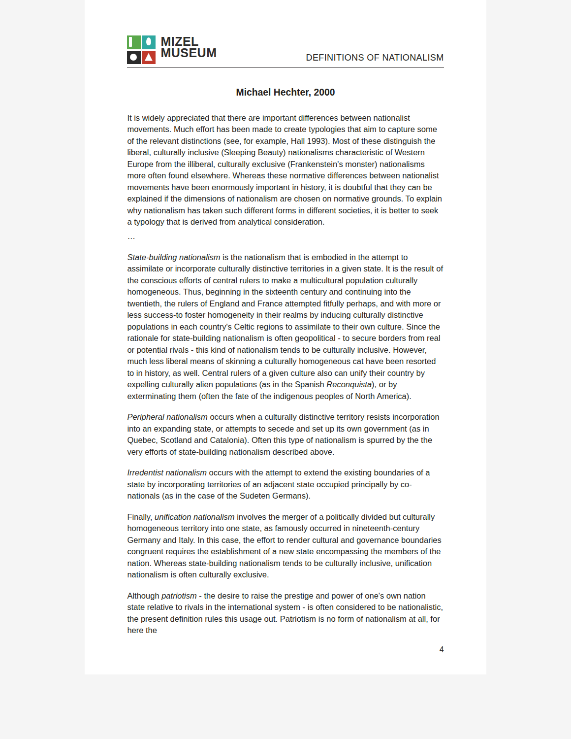MIZEL MUSEUM
DEFINITIONS OF NATIONALISM
Michael Hechter, 2000
It is widely appreciated that there are important differences between nationalist movements. Much effort has been made to create typologies that aim to capture some of the relevant distinctions (see, for example, Hall 1993). Most of these distinguish the liberal, culturally inclusive (Sleeping Beauty) nationalisms characteristic of Western Europe from the illiberal, culturally exclusive (Frankenstein's monster) nationalisms more often found elsewhere. Whereas these normative differences between nationalist movements have been enormously important in history, it is doubtful that they can be explained if the dimensions of nationalism are chosen on normative grounds. To explain why nationalism has taken such different forms in different societies, it is better to seek a typology that is derived from analytical consideration.
…
State-building nationalism is the nationalism that is embodied in the attempt to assimilate or incorporate culturally distinctive territories in a given state. It is the result of the conscious efforts of central rulers to make a multicultural population culturally homogeneous. Thus, beginning in the sixteenth century and continuing into the twentieth, the rulers of England and France attempted fitfully perhaps, and with more or less success-to foster homogeneity in their realms by inducing culturally distinctive populations in each country's Celtic regions to assimilate to their own culture. Since the rationale for state-building nationalism is often geopolitical - to secure borders from real or potential rivals - this kind of nationalism tends to be culturally inclusive. However, much less liberal means of skinning a culturally homogeneous cat have been resorted to in history, as well. Central rulers of a given culture also can unify their country by expelling culturally alien populations (as in the Spanish Reconquista), or by exterminating them (often the fate of the indigenous peoples of North America).
Peripheral nationalism occurs when a culturally distinctive territory resists incorporation into an expanding state, or attempts to secede and set up its own government (as in Quebec, Scotland and Catalonia). Often this type of nationalism is spurred by the the very efforts of state-building nationalism described above.
Irredentist nationalism occurs with the attempt to extend the existing boundaries of a state by incorporating territories of an adjacent state occupied principally by co-nationals (as in the case of the Sudeten Germans).
Finally, unification nationalism involves the merger of a politically divided but culturally homogeneous territory into one state, as famously occurred in nineteenth-century Germany and Italy. In this case, the effort to render cultural and governance boundaries congruent requires the establishment of a new state encompassing the members of the nation. Whereas state-building nationalism tends to be culturally inclusive, unification nationalism is often culturally exclusive.
Although patriotism - the desire to raise the prestige and power of one's own nation state relative to rivals in the international system - is often considered to be nationalistic, the present definition rules this usage out. Patriotism is no form of nationalism at all, for here the
4